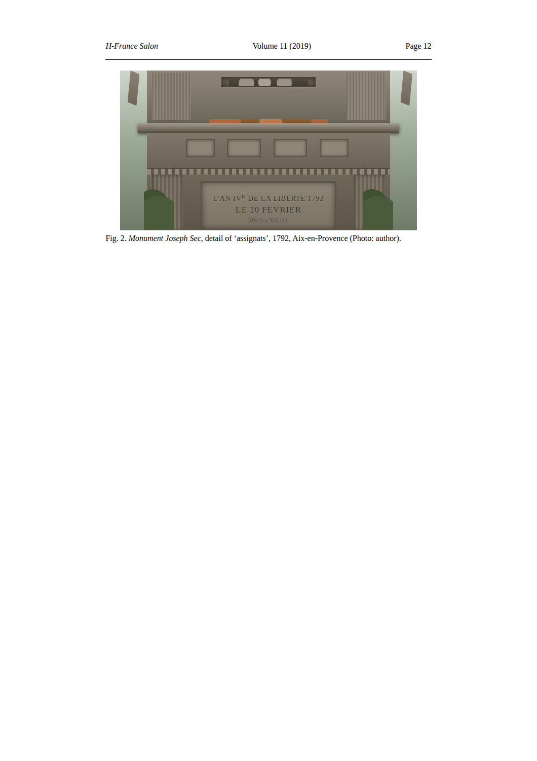H-France Salon Volume 11 (2019) Page 12
L'AN IVE DE LA LIBERTE 1792
LE 20 FEVRIER
MONUMENT
Fig. 2. Monument Joseph Sec, detail of ‘assignats’, 1792, Aix-en-Provence (Photo: author).